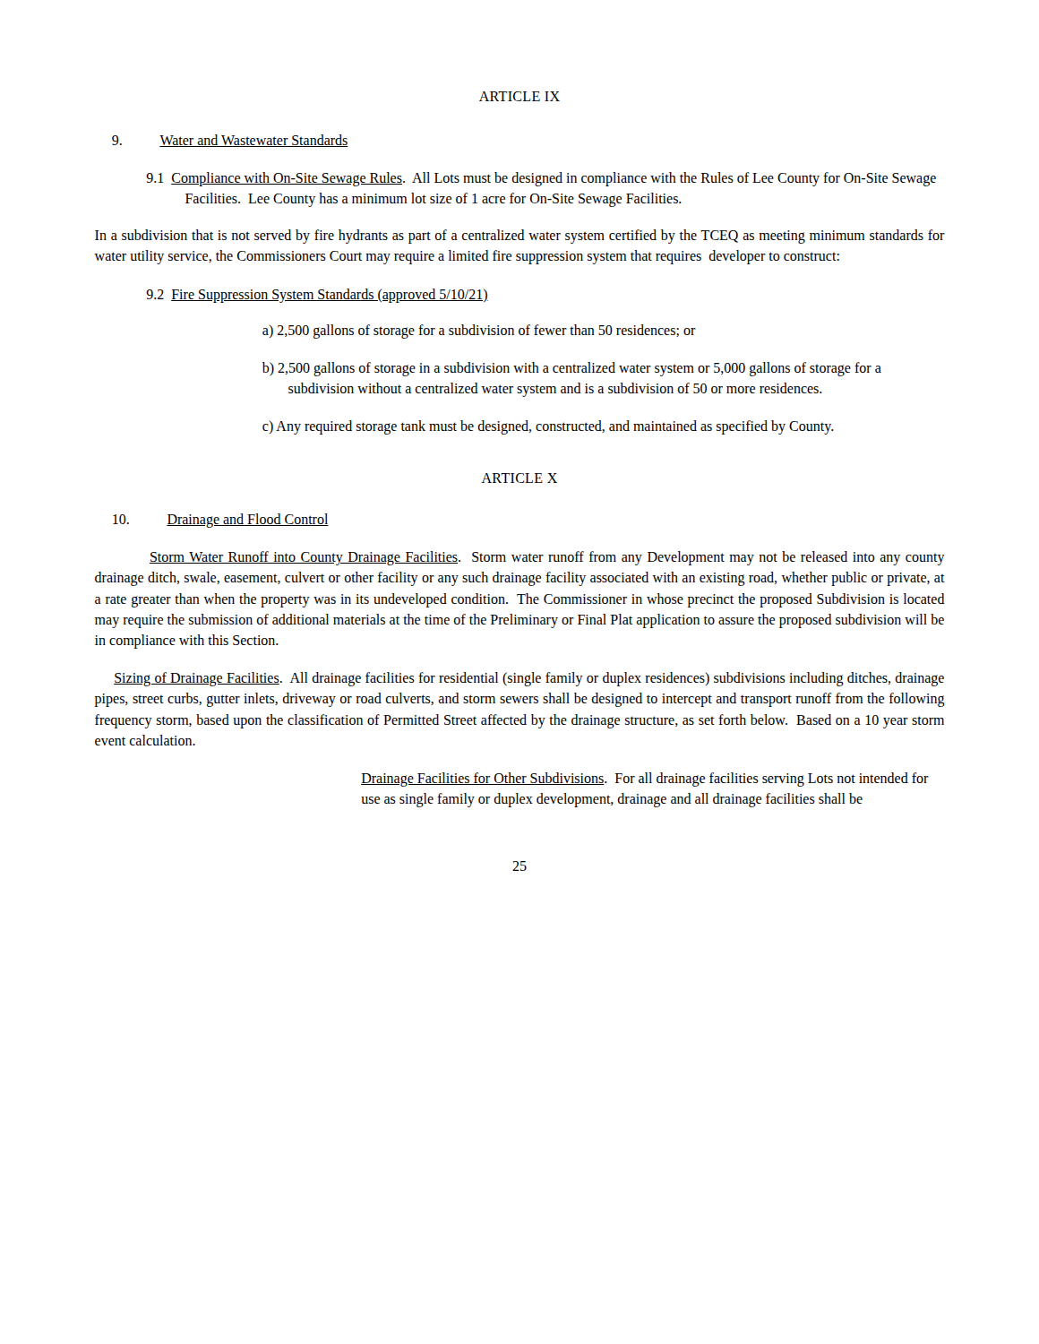ARTICLE IX
9.
Water and Wastewater Standards
9.1 Compliance with On-Site Sewage Rules. All Lots must be designed in compliance with the Rules of Lee County for On-Site Sewage Facilities. Lee County has a minimum lot size of 1 acre for On-Site Sewage Facilities.
In a subdivision that is not served by fire hydrants as part of a centralized water system certified by the TCEQ as meeting minimum standards for water utility service, the Commissioners Court may require a limited fire suppression system that requires developer to construct:
9.2 Fire Suppression System Standards (approved 5/10/21)
a) 2,500 gallons of storage for a subdivision of fewer than 50 residences; or
b) 2,500 gallons of storage in a subdivision with a centralized water system or 5,000 gallons of storage for a subdivision without a centralized water system and is a subdivision of 50 or more residences.
c) Any required storage tank must be designed, constructed, and maintained as specified by County.
ARTICLE X
10.
Drainage and Flood Control
Storm Water Runoff into County Drainage Facilities. Storm water runoff from any Development may not be released into any county drainage ditch, swale, easement, culvert or other facility or any such drainage facility associated with an existing road, whether public or private, at a rate greater than when the property was in its undeveloped condition. The Commissioner in whose precinct the proposed Subdivision is located may require the submission of additional materials at the time of the Preliminary or Final Plat application to assure the proposed subdivision will be in compliance with this Section.
Sizing of Drainage Facilities. All drainage facilities for residential (single family or duplex residences) subdivisions including ditches, drainage pipes, street curbs, gutter inlets, driveway or road culverts, and storm sewers shall be designed to intercept and transport runoff from the following frequency storm, based upon the classification of Permitted Street affected by the drainage structure, as set forth below. Based on a 10 year storm event calculation.
Drainage Facilities for Other Subdivisions. For all drainage facilities serving Lots not intended for use as single family or duplex development, drainage and all drainage facilities shall be
25